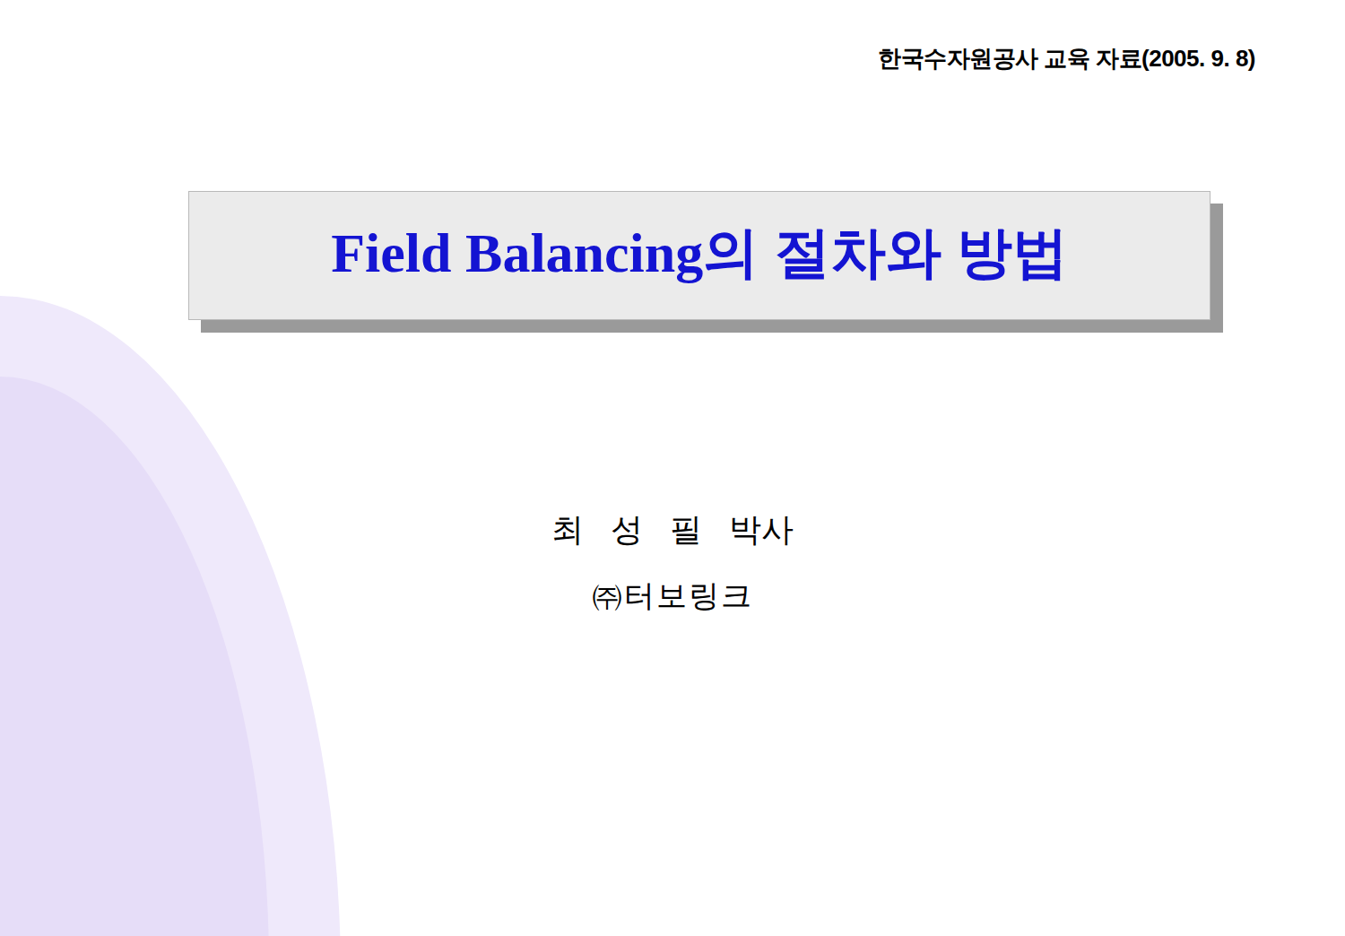한국수자원공사 교육 자료(2005. 9. 8)
Field Balancing의 절차와 방법
최 성 필 박사
㈜터보링크